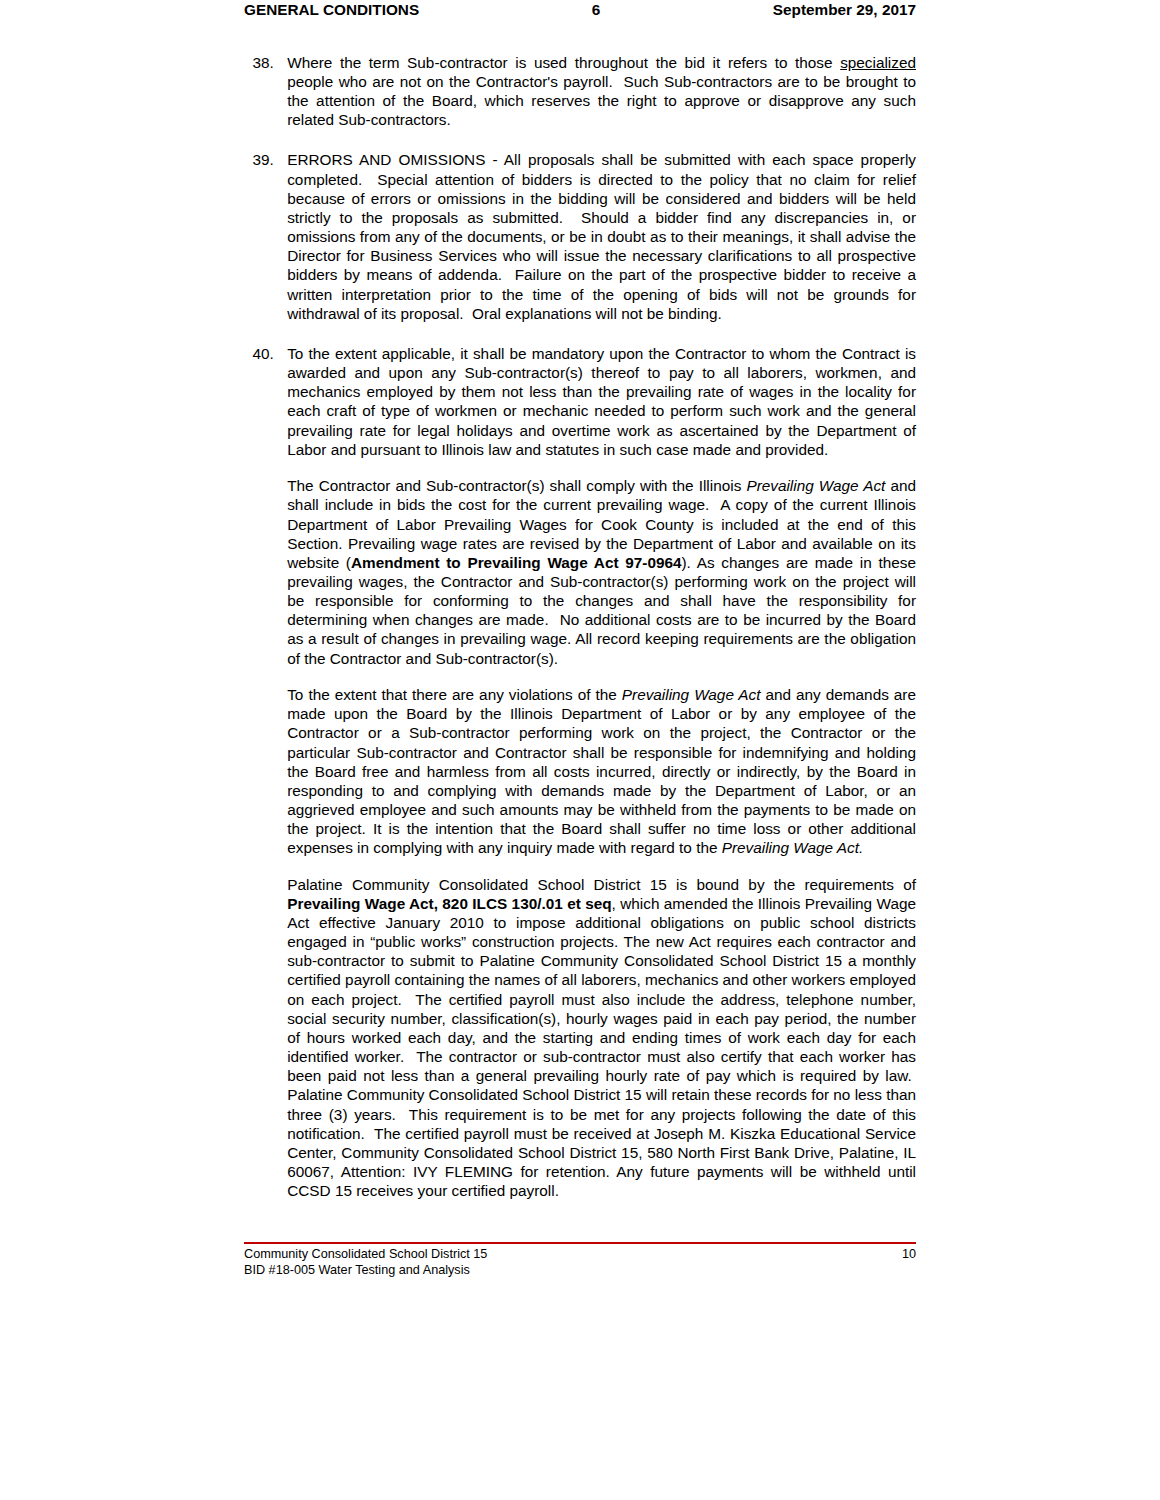GENERAL CONDITIONS
6
September 29, 2017
38. Where the term Sub-contractor is used throughout the bid it refers to those specialized people who are not on the Contractor's payroll. Such Sub-contractors are to be brought to the attention of the Board, which reserves the right to approve or disapprove any such related Sub-contractors.
39. ERRORS AND OMISSIONS - All proposals shall be submitted with each space properly completed. Special attention of bidders is directed to the policy that no claim for relief because of errors or omissions in the bidding will be considered and bidders will be held strictly to the proposals as submitted. Should a bidder find any discrepancies in, or omissions from any of the documents, or be in doubt as to their meanings, it shall advise the Director for Business Services who will issue the necessary clarifications to all prospective bidders by means of addenda. Failure on the part of the prospective bidder to receive a written interpretation prior to the time of the opening of bids will not be grounds for withdrawal of its proposal. Oral explanations will not be binding.
40.
To the extent applicable, it shall be mandatory upon the Contractor to whom the Contract is awarded and upon any Sub-contractor(s) thereof to pay to all laborers, workmen, and mechanics employed by them not less than the prevailing rate of wages in the locality for each craft of type of workmen or mechanic needed to perform such work and the general prevailing rate for legal holidays and overtime work as ascertained by the Department of Labor and pursuant to Illinois law and statutes in such case made and provided.
The Contractor and Sub-contractor(s) shall comply with the Illinois Prevailing Wage Act and shall include in bids the cost for the current prevailing wage. A copy of the current Illinois Department of Labor Prevailing Wages for Cook County is included at the end of this Section. Prevailing wage rates are revised by the Department of Labor and available on its website (Amendment to Prevailing Wage Act 97-0964). As changes are made in these prevailing wages, the Contractor and Sub-contractor(s) performing work on the project will be responsible for conforming to the changes and shall have the responsibility for determining when changes are made. No additional costs are to be incurred by the Board as a result of changes in prevailing wage. All record keeping requirements are the obligation of the Contractor and Sub-contractor(s).
To the extent that there are any violations of the Prevailing Wage Act and any demands are made upon the Board by the Illinois Department of Labor or by any employee of the Contractor or a Sub-contractor performing work on the project, the Contractor or the particular Sub-contractor and Contractor shall be responsible for indemnifying and holding the Board free and harmless from all costs incurred, directly or indirectly, by the Board in responding to and complying with demands made by the Department of Labor, or an aggrieved employee and such amounts may be withheld from the payments to be made on the project. It is the intention that the Board shall suffer no time loss or other additional expenses in complying with any inquiry made with regard to the Prevailing Wage Act.
Palatine Community Consolidated School District 15 is bound by the requirements of Prevailing Wage Act, 820 ILCS 130/.01 et seq, which amended the Illinois Prevailing Wage Act effective January 2010 to impose additional obligations on public school districts engaged in “public works” construction projects. The new Act requires each contractor and sub-contractor to submit to Palatine Community Consolidated School District 15 a monthly certified payroll containing the names of all laborers, mechanics and other workers employed on each project. The certified payroll must also include the address, telephone number, social security number, classification(s), hourly wages paid in each pay period, the number of hours worked each day, and the starting and ending times of work each day for each identified worker. The contractor or sub-contractor must also certify that each worker has been paid not less than a general prevailing hourly rate of pay which is required by law. Palatine Community Consolidated School District 15 will retain these records for no less than three (3) years. This requirement is to be met for any projects following the date of this notification. The certified payroll must be received at Joseph M. Kiszka Educational Service Center, Community Consolidated School District 15, 580 North First Bank Drive, Palatine, IL 60067, Attention: IVY FLEMING for retention. Any future payments will be withheld until CCSD 15 receives your certified payroll.
Community Consolidated School District 15
BID #18-005 Water Testing and Analysis
10